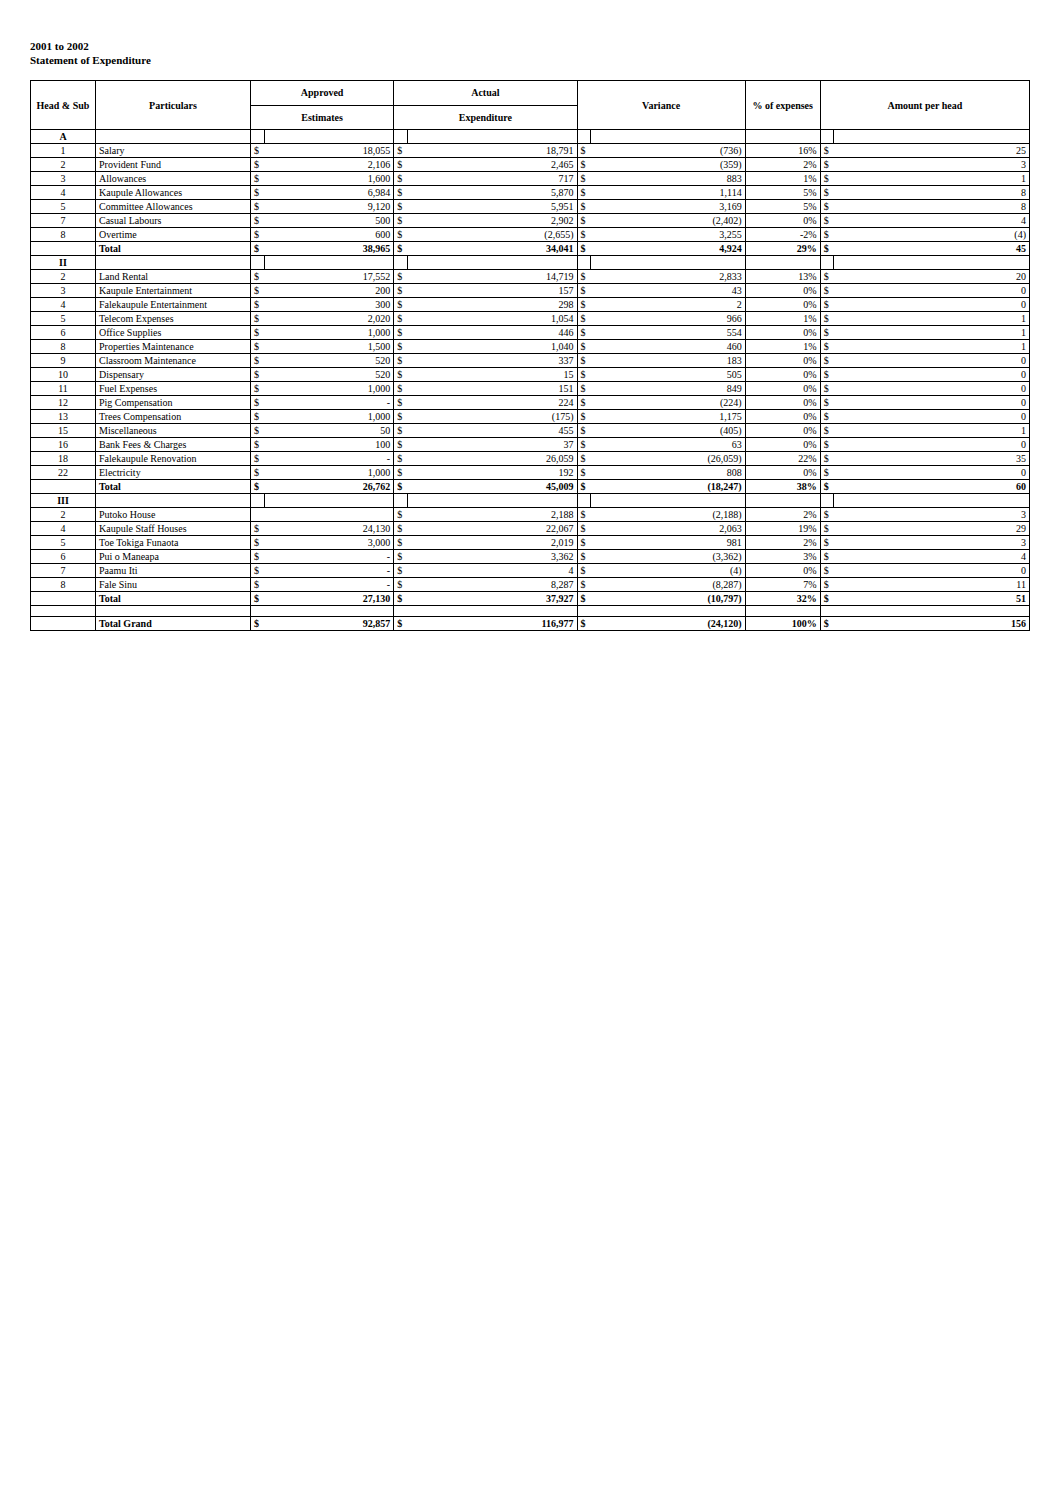2001 to 2002
Statement of Expenditure
| Head & Sub | Particulars | Approved | Actual | Variance | % of expenses | Amount per head |
| --- | --- | --- | --- | --- | --- | --- |
| Estimates | Expenditure |
| A | | | | | | | | | | |
| 1 | Salary | $ | 18,055 | $ | 18,791 | $ | (736) | 16% | $ | 25 |
| 2 | Provident Fund | $ | 2,106 | $ | 2,465 | $ | (359) | 2% | $ | 3 |
| 3 | Allowances | $ | 1,600 | $ | 717 | $ | 883 | 1% | $ | 1 |
| 4 | Kaupule Allowances | $ | 6,984 | $ | 5,870 | $ | 1,114 | 5% | $ | 8 |
| 5 | Committee Allowances | $ | 9,120 | $ | 5,951 | $ | 3,169 | 5% | $ | 8 |
| 7 | Casual Labours | $ | 500 | $ | 2,902 | $ | (2,402) | 0% | $ | 4 |
| 8 | Overtime | $ | 600 | $ | (2,655) | $ | 3,255 | -2% | $ | (4) |
| | Total | $ | 38,965 | $ | 34,041 | $ | 4,924 | 29% | $ | 45 |
| II | | | | | | | | | | |
| 2 | Land Rental | $ | 17,552 | $ | 14,719 | $ | 2,833 | 13% | $ | 20 |
| 3 | Kaupule Entertainment | $ | 200 | $ | 157 | $ | 43 | 0% | $ | 0 |
| 4 | Falekaupule Entertainment | $ | 300 | $ | 298 | $ | 2 | 0% | $ | 0 |
| 5 | Telecom Expenses | $ | 2,020 | $ | 1,054 | $ | 966 | 1% | $ | 1 |
| 6 | Office Supplies | $ | 1,000 | $ | 446 | $ | 554 | 0% | $ | 1 |
| 8 | Properties Maintenance | $ | 1,500 | $ | 1,040 | $ | 460 | 1% | $ | 1 |
| 9 | Classroom Maintenance | $ | 520 | $ | 337 | $ | 183 | 0% | $ | 0 |
| 10 | Dispensary | $ | 520 | $ | 15 | $ | 505 | 0% | $ | 0 |
| 11 | Fuel Expenses | $ | 1,000 | $ | 151 | $ | 849 | 0% | $ | 0 |
| 12 | Pig Compensation | $ | - | $ | 224 | $ | (224) | 0% | $ | 0 |
| 13 | Trees Compensation | $ | 1,000 | $ | (175) | $ | 1,175 | 0% | $ | 0 |
| 15 | Miscellaneous | $ | 50 | $ | 455 | $ | (405) | 0% | $ | 1 |
| 16 | Bank Fees & Charges | $ | 100 | $ | 37 | $ | 63 | 0% | $ | 0 |
| 18 | Falekaupule Renovation | $ | - | $ | 26,059 | $ | (26,059) | 22% | $ | 35 |
| 22 | Electricity | $ | 1,000 | $ | 192 | $ | 808 | 0% | $ | 0 |
| | Total | $ | 26,762 | $ | 45,009 | $ | (18,247) | 38% | $ | 60 |
| III | | | | | | | | | | |
| 2 | Putoko House | | | $ | 2,188 | $ | (2,188) | 2% | $ | 3 |
| 4 | Kaupule Staff Houses | $ | 24,130 | $ | 22,067 | $ | 2,063 | 19% | $ | 29 |
| 5 | Toe Tokiga Funaota | $ | 3,000 | $ | 2,019 | $ | 981 | 2% | $ | 3 |
| 6 | Pui o Maneapa | $ | - | $ | 3,362 | $ | (3,362) | 3% | $ | 4 |
| 7 | Paamu Iti | $ | - | $ | 4 | $ | (4) | 0% | $ | 0 |
| 8 | Fale Sinu | $ | - | $ | 8,287 | $ | (8,287) | 7% | $ | 11 |
| | Total | $ | 27,130 | $ | 37,927 | $ | (10,797) | 32% | $ | 51 |
| | Total Grand | $ | 92,857 | $ | 116,977 | $ | (24,120) | 100% | $ | 156 |